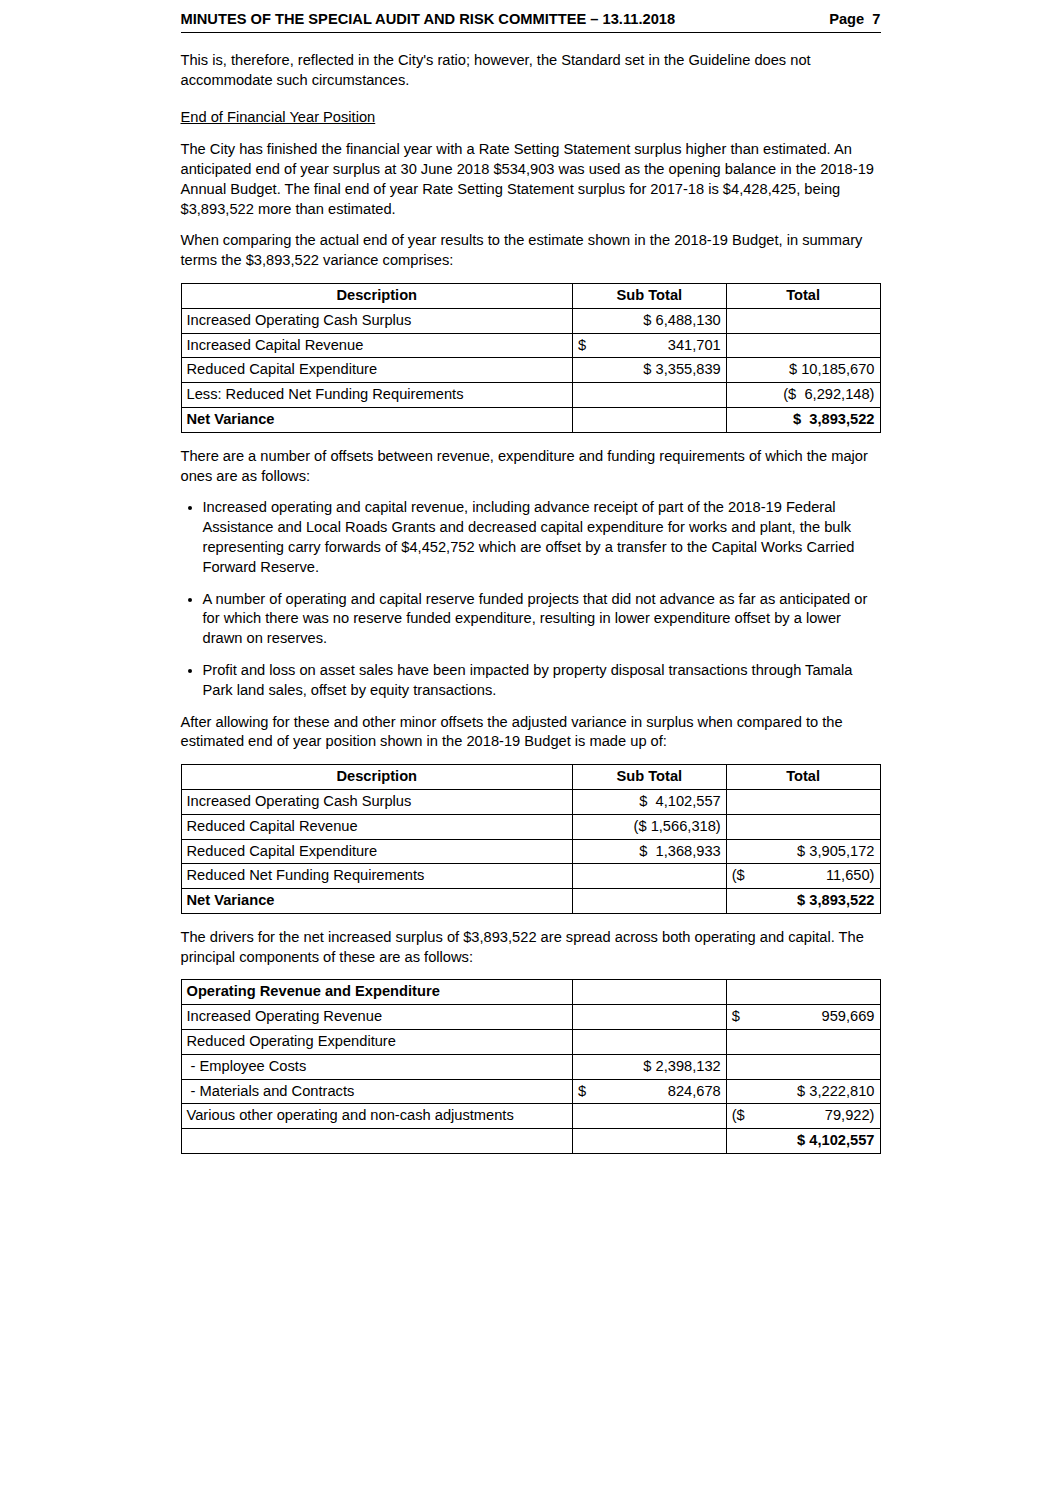MINUTES OF THE SPECIAL AUDIT AND RISK COMMITTEE – 13.11.2018 Page 7
This is, therefore, reflected in the City's ratio; however, the Standard set in the Guideline does not accommodate such circumstances.
End of Financial Year Position
The City has finished the financial year with a Rate Setting Statement surplus higher than estimated. An anticipated end of year surplus at 30 June 2018 $534,903 was used as the opening balance in the 2018-19 Annual Budget. The final end of year Rate Setting Statement surplus for 2017-18 is $4,428,425, being $3,893,522 more than estimated.
When comparing the actual end of year results to the estimate shown in the 2018-19 Budget, in summary terms the $3,893,522 variance comprises:
| Description | Sub Total | Total |
| --- | --- | --- |
| Increased Operating Cash Surplus | $ 6,488,130 | |
| Increased Capital Revenue | $ 341,701 | |
| Reduced Capital Expenditure | $ 3,355,839 | $ 10,185,670 |
| Less: Reduced Net Funding Requirements | | ($ 6,292,148) |
| Net Variance | | $ 3,893,522 |
There are a number of offsets between revenue, expenditure and funding requirements of which the major ones are as follows:
Increased operating and capital revenue, including advance receipt of part of the 2018-19 Federal Assistance and Local Roads Grants and decreased capital expenditure for works and plant, the bulk representing carry forwards of $4,452,752 which are offset by a transfer to the Capital Works Carried Forward Reserve.
A number of operating and capital reserve funded projects that did not advance as far as anticipated or for which there was no reserve funded expenditure, resulting in lower expenditure offset by a lower drawn on reserves.
Profit and loss on asset sales have been impacted by property disposal transactions through Tamala Park land sales, offset by equity transactions.
After allowing for these and other minor offsets the adjusted variance in surplus when compared to the estimated end of year position shown in the 2018-19 Budget is made up of:
| Description | Sub Total | Total |
| --- | --- | --- |
| Increased Operating Cash Surplus | $ 4,102,557 | |
| Reduced Capital Revenue | ($ 1,566,318) | |
| Reduced Capital Expenditure | $ 1,368,933 | $ 3,905,172 |
| Reduced Net Funding Requirements | | ($ 11,650) |
| Net Variance | | $ 3,893,522 |
The drivers for the net increased surplus of $3,893,522 are spread across both operating and capital. The principal components of these are as follows:
| Operating Revenue and Expenditure | | |
| Increased Operating Revenue | | $ 959,669 |
| Reduced Operating Expenditure | | |
| - Employee Costs | $ 2,398,132 | |
| - Materials and Contracts | $ 824,678 | $ 3,222,810 |
| Various other operating and non-cash adjustments | | ($ 79,922) |
| | | $ 4,102,557 |